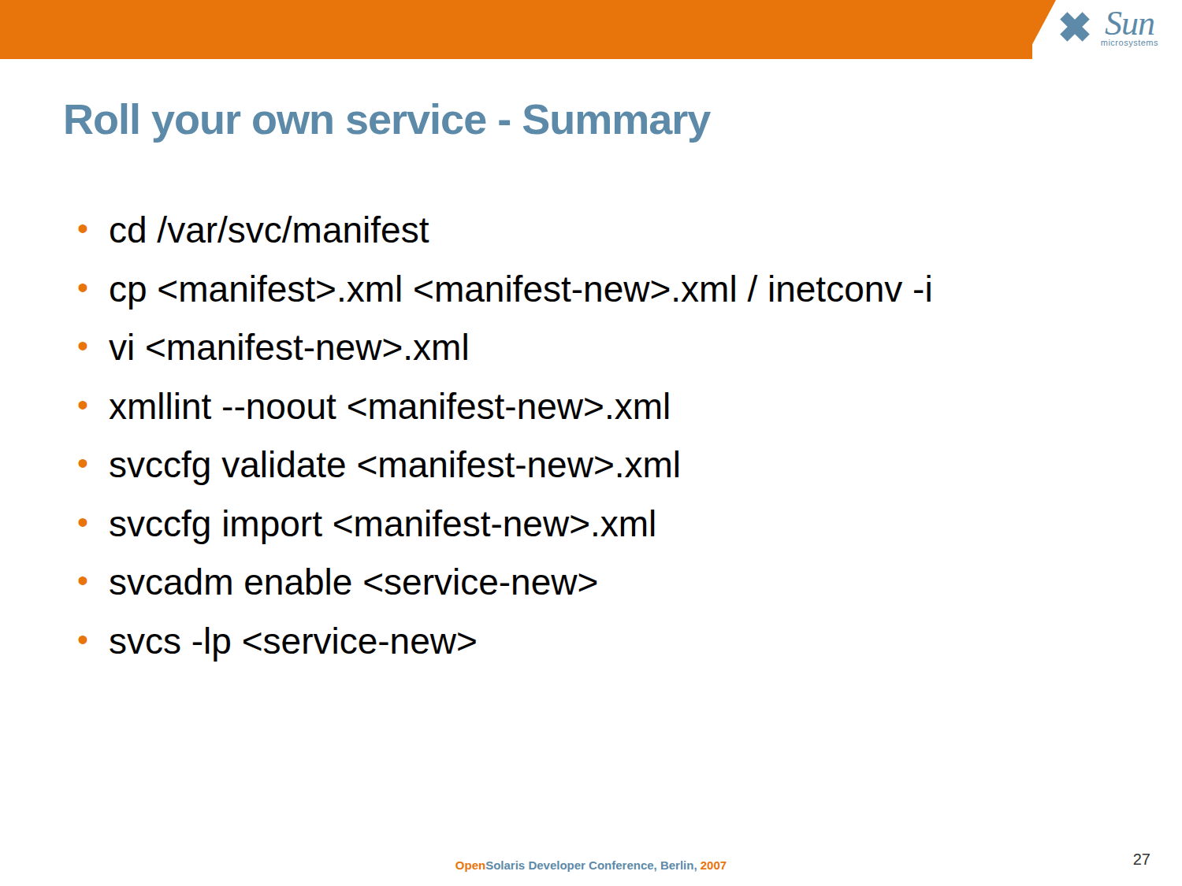Sun microsystems
Roll your own service - Summary
cd /var/svc/manifest
cp <manifest>.xml <manifest-new>.xml / inetconv -i
vi <manifest-new>.xml
xmllint --noout <manifest-new>.xml
svccfg validate <manifest-new>.xml
svccfg import <manifest-new>.xml
svcadm enable <service-new>
svcs -lp <service-new>
Open Solaris Developer Conference, Berlin, 2007
27